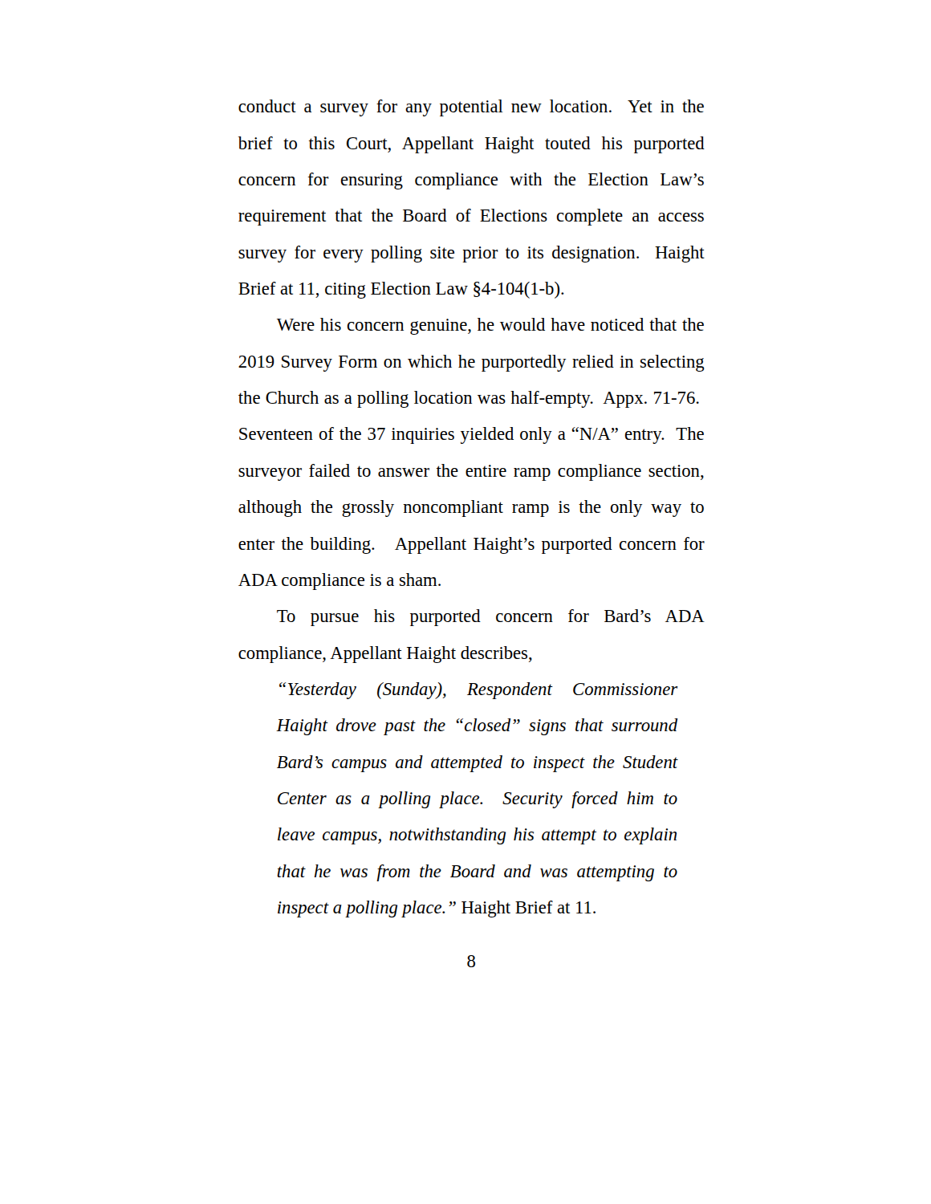conduct a survey for any potential new location. Yet in the brief to this Court, Appellant Haight touted his purported concern for ensuring compliance with the Election Law’s requirement that the Board of Elections complete an access survey for every polling site prior to its designation. Haight Brief at 11, citing Election Law §4-104(1-b).
Were his concern genuine, he would have noticed that the 2019 Survey Form on which he purportedly relied in selecting the Church as a polling location was half-empty. Appx. 71-76. Seventeen of the 37 inquiries yielded only a “N/A” entry. The surveyor failed to answer the entire ramp compliance section, although the grossly noncompliant ramp is the only way to enter the building. Appellant Haight’s purported concern for ADA compliance is a sham.
To pursue his purported concern for Bard’s ADA compliance, Appellant Haight describes,
“Yesterday (Sunday), Respondent Commissioner Haight drove past the “closed” signs that surround Bard’s campus and attempted to inspect the Student Center as a polling place. Security forced him to leave campus, notwithstanding his attempt to explain that he was from the Board and was attempting to inspect a polling place.” Haight Brief at 11.
8